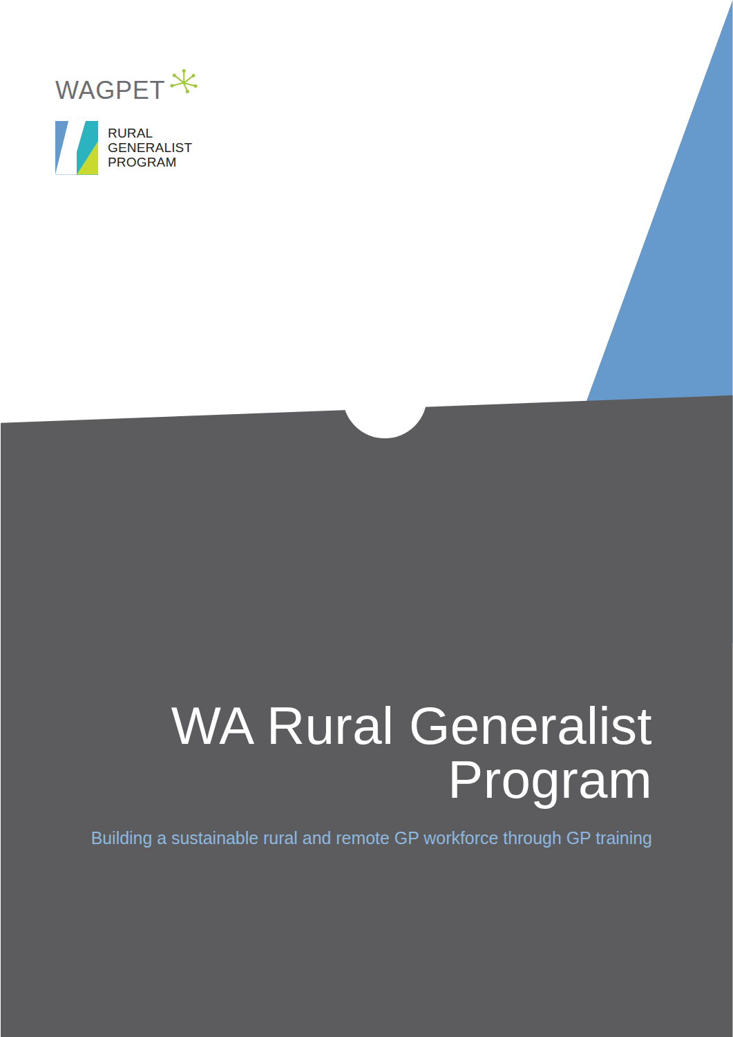WAGPET
Rural
Generalist
Program
WA Rural Generalist Program
Building a sustainable rural and remote GP workforce through GP training